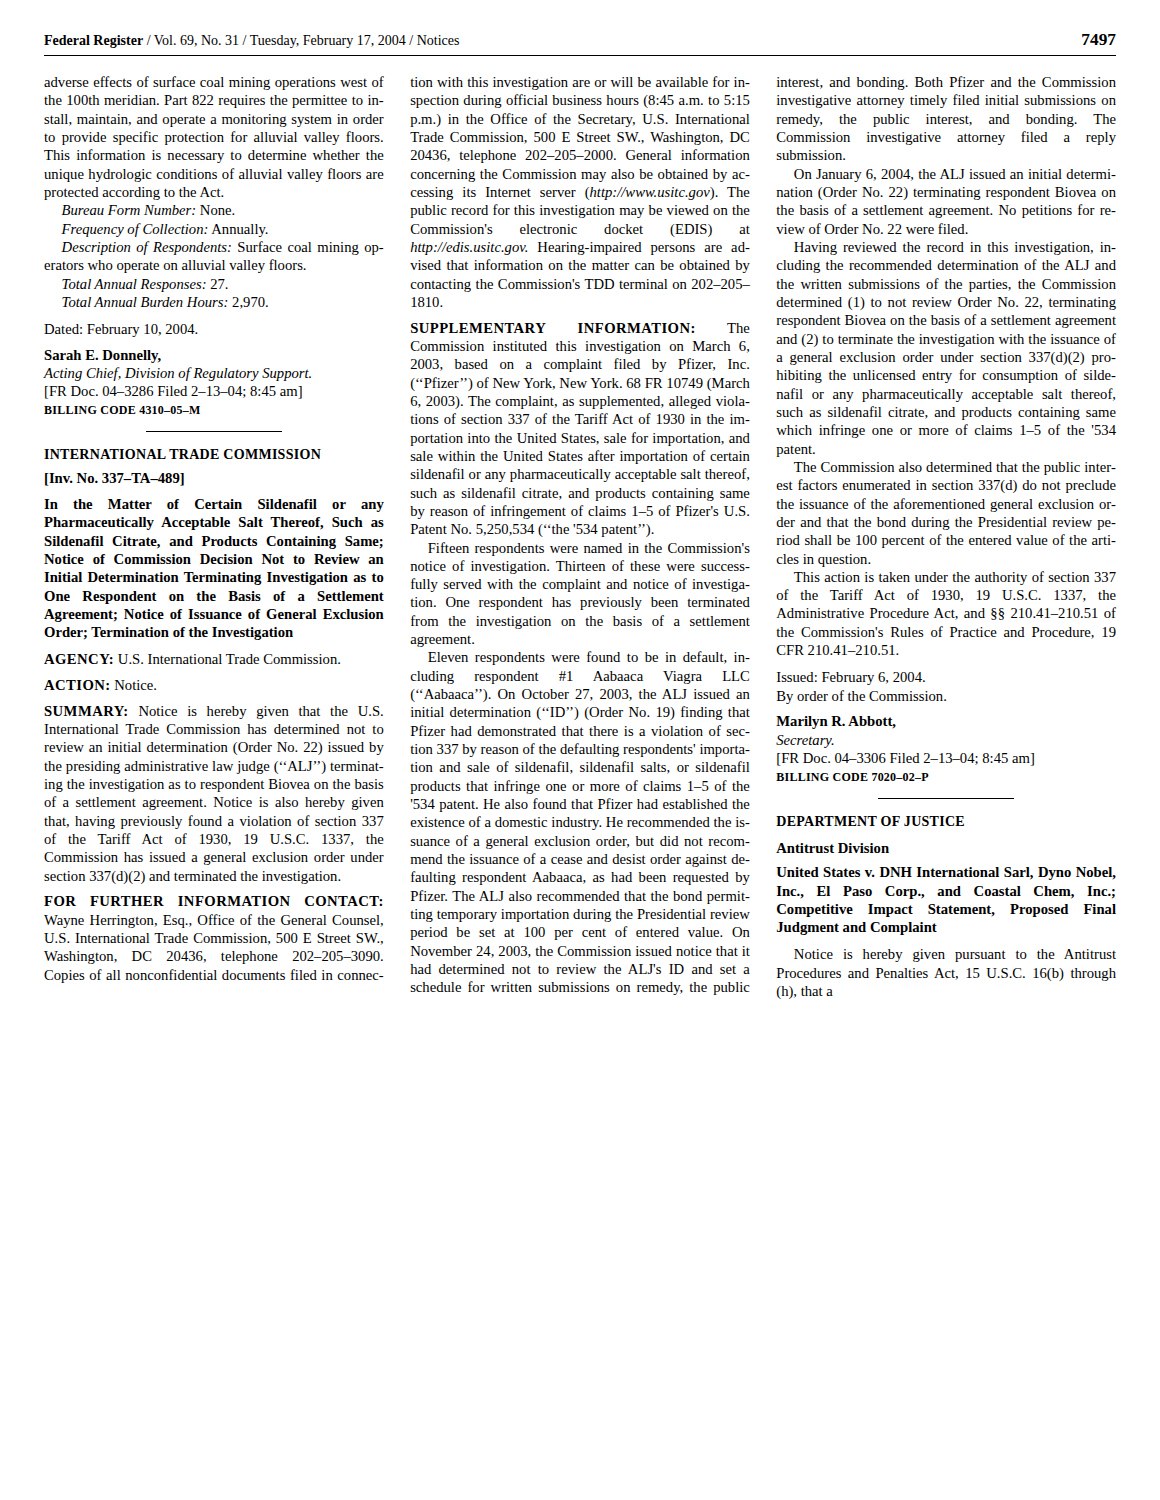Federal Register / Vol. 69, No. 31 / Tuesday, February 17, 2004 / Notices
7497
adverse effects of surface coal mining operations west of the 100th meridian. Part 822 requires the permittee to install, maintain, and operate a monitoring system in order to provide specific protection for alluvial valley floors. This information is necessary to determine whether the unique hydrologic conditions of alluvial valley floors are protected according to the Act.
Bureau Form Number: None.
Frequency of Collection: Annually.
Description of Respondents: Surface coal mining operators who operate on alluvial valley floors.
Total Annual Responses: 27.
Total Annual Burden Hours: 2,970.
Dated: February 10, 2004.
Sarah E. Donnelly,
Acting Chief, Division of Regulatory Support.
[FR Doc. 04–3286 Filed 2–13–04; 8:45 am]
BILLING CODE 4310–05–M
INTERNATIONAL TRADE COMMISSION
[Inv. No. 337–TA–489]
In the Matter of Certain Sildenafil or any Pharmaceutically Acceptable Salt Thereof, Such as Sildenafil Citrate, and Products Containing Same; Notice of Commission Decision Not to Review an Initial Determination Terminating Investigation as to One Respondent on the Basis of a Settlement Agreement; Notice of Issuance of General Exclusion Order; Termination of the Investigation
AGENCY: U.S. International Trade Commission.
ACTION: Notice.
SUMMARY: Notice is hereby given that the U.S. International Trade Commission has determined not to review an initial determination (Order No. 22) issued by the presiding administrative law judge (‘‘ALJ’’) terminating the investigation as to respondent Biovea on the basis of a settlement agreement. Notice is also hereby given that, having previously found a violation of section 337 of the Tariff Act of 1930, 19 U.S.C. 1337, the Commission has issued a general exclusion order under section 337(d)(2) and terminated the investigation.
FOR FURTHER INFORMATION CONTACT: Wayne Herrington, Esq., Office of the General Counsel, U.S. International Trade Commission, 500 E Street SW., Washington, DC 20436, telephone 202–205–3090. Copies of all nonconfidential documents filed in connection with this investigation are or will be available for inspection during official business hours (8:45 a.m. to 5:15 p.m.) in the Office of the Secretary, U.S. International Trade Commission, 500 E Street SW., Washington, DC 20436, telephone 202–205–2000. General information concerning the Commission may also be obtained by accessing its Internet server (http://www.usitc.gov). The public record for this investigation may be viewed on the Commission's electronic docket (EDIS) at http://edis.usitc.gov. Hearing-impaired persons are advised that information on the matter can be obtained by contacting the Commission's TDD terminal on 202–205–1810.
SUPPLEMENTARY INFORMATION: The Commission instituted this investigation on March 6, 2003, based on a complaint filed by Pfizer, Inc. (‘‘Pfizer’’) of New York, New York. 68 FR 10749 (March 6, 2003). The complaint, as supplemented, alleged violations of section 337 of the Tariff Act of 1930 in the importation into the United States, sale for importation, and sale within the United States after importation of certain sildenafil or any pharmaceutically acceptable salt thereof, such as sildenafil citrate, and products containing same by reason of infringement of claims 1–5 of Pfizer's U.S. Patent No. 5,250,534 (‘‘the '534 patent’’).
Fifteen respondents were named in the Commission's notice of investigation. Thirteen of these were successfully served with the complaint and notice of investigation. One respondent has previously been terminated from the investigation on the basis of a settlement agreement.
Eleven respondents were found to be in default, including respondent #1 Aabaaca Viagra LLC (‘‘Aabaaca’’). On October 27, 2003, the ALJ issued an initial determination (‘‘ID’’) (Order No. 19) finding that Pfizer had demonstrated that there is a violation of section 337 by reason of the defaulting respondents' importation and sale of sildenafil, sildenafil salts, or sildenafil products that infringe one or more of claims 1–5 of the '534 patent. He also found that Pfizer had established the existence of a domestic industry. He recommended the issuance of a general exclusion order, but did not recommend the issuance of a cease and desist order against defaulting respondent Aabaaca, as had been requested by Pfizer. The ALJ also recommended that the bond permitting temporary importation during the Presidential review period be set at 100 per cent of entered value. On November 24, 2003, the Commission issued notice that it had determined not to review the ALJ's ID and set a schedule for written submissions on remedy, the public interest, and bonding. Both Pfizer and the Commission investigative attorney timely filed initial submissions on remedy, the public interest, and bonding. The Commission investigative attorney filed a reply submission.
On January 6, 2004, the ALJ issued an initial determination (Order No. 22) terminating respondent Biovea on the basis of a settlement agreement. No petitions for review of Order No. 22 were filed.
Having reviewed the record in this investigation, including the recommended determination of the ALJ and the written submissions of the parties, the Commission determined (1) to not review Order No. 22, terminating respondent Biovea on the basis of a settlement agreement and (2) to terminate the investigation with the issuance of a general exclusion order under section 337(d)(2) prohibiting the unlicensed entry for consumption of sildenafil or any pharmaceutically acceptable salt thereof, such as sildenafil citrate, and products containing same which infringe one or more of claims 1–5 of the '534 patent.
The Commission also determined that the public interest factors enumerated in section 337(d) do not preclude the issuance of the aforementioned general exclusion order and that the bond during the Presidential review period shall be 100 percent of the entered value of the articles in question.
This action is taken under the authority of section 337 of the Tariff Act of 1930, 19 U.S.C. 1337, the Administrative Procedure Act, and §§ 210.41–210.51 of the Commission's Rules of Practice and Procedure, 19 CFR 210.41–210.51.
Issued: February 6, 2004.
By order of the Commission.
Marilyn R. Abbott,
Secretary.
[FR Doc. 04–3306 Filed 2–13–04; 8:45 am]
BILLING CODE 7020–02–P
DEPARTMENT OF JUSTICE
Antitrust Division
United States v. DNH International Sarl, Dyno Nobel, Inc., El Paso Corp., and Coastal Chem, Inc.; Competitive Impact Statement, Proposed Final Judgment and Complaint
Notice is hereby given pursuant to the Antitrust Procedures and Penalties Act, 15 U.S.C. 16(b) through (h), that a